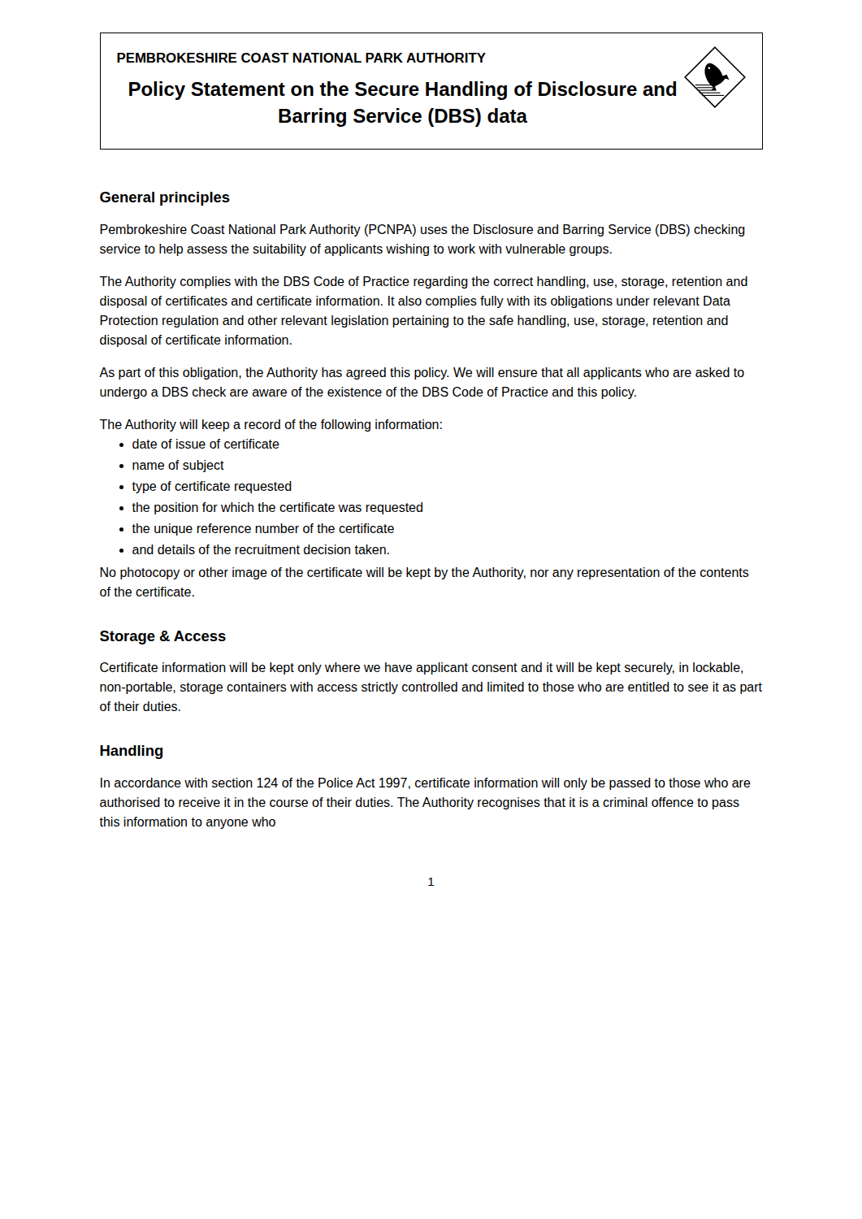PEMBROKESHIRE COAST NATIONAL PARK AUTHORITY
Policy Statement on the Secure Handling of Disclosure and Barring Service (DBS) data
General principles
Pembrokeshire Coast National Park Authority (PCNPA) uses the Disclosure and Barring Service (DBS) checking service to help assess the suitability of applicants wishing to work with vulnerable groups.
The Authority complies with the DBS Code of Practice regarding the correct handling, use, storage, retention and disposal of certificates and certificate information. It also complies fully with its obligations under relevant Data Protection regulation and other relevant legislation pertaining to the safe handling, use, storage, retention and disposal of certificate information.
As part of this obligation, the Authority has agreed this policy. We will ensure that all applicants who are asked to undergo a DBS check are aware of the existence of the DBS Code of Practice and this policy.
The Authority will keep a record of the following information:
date of issue of certificate
name of subject
type of certificate requested
the position for which the certificate was requested
the unique reference number of the certificate
and details of the recruitment decision taken.
No photocopy or other image of the certificate will be kept by the Authority, nor any representation of the contents of the certificate.
Storage & Access
Certificate information will be kept only where we have applicant consent and it will be kept securely, in lockable, non-portable, storage containers with access strictly controlled and limited to those who are entitled to see it as part of their duties.
Handling
In accordance with section 124 of the Police Act 1997, certificate information will only be passed to those who are authorised to receive it in the course of their duties. The Authority recognises that it is a criminal offence to pass this information to anyone who
1